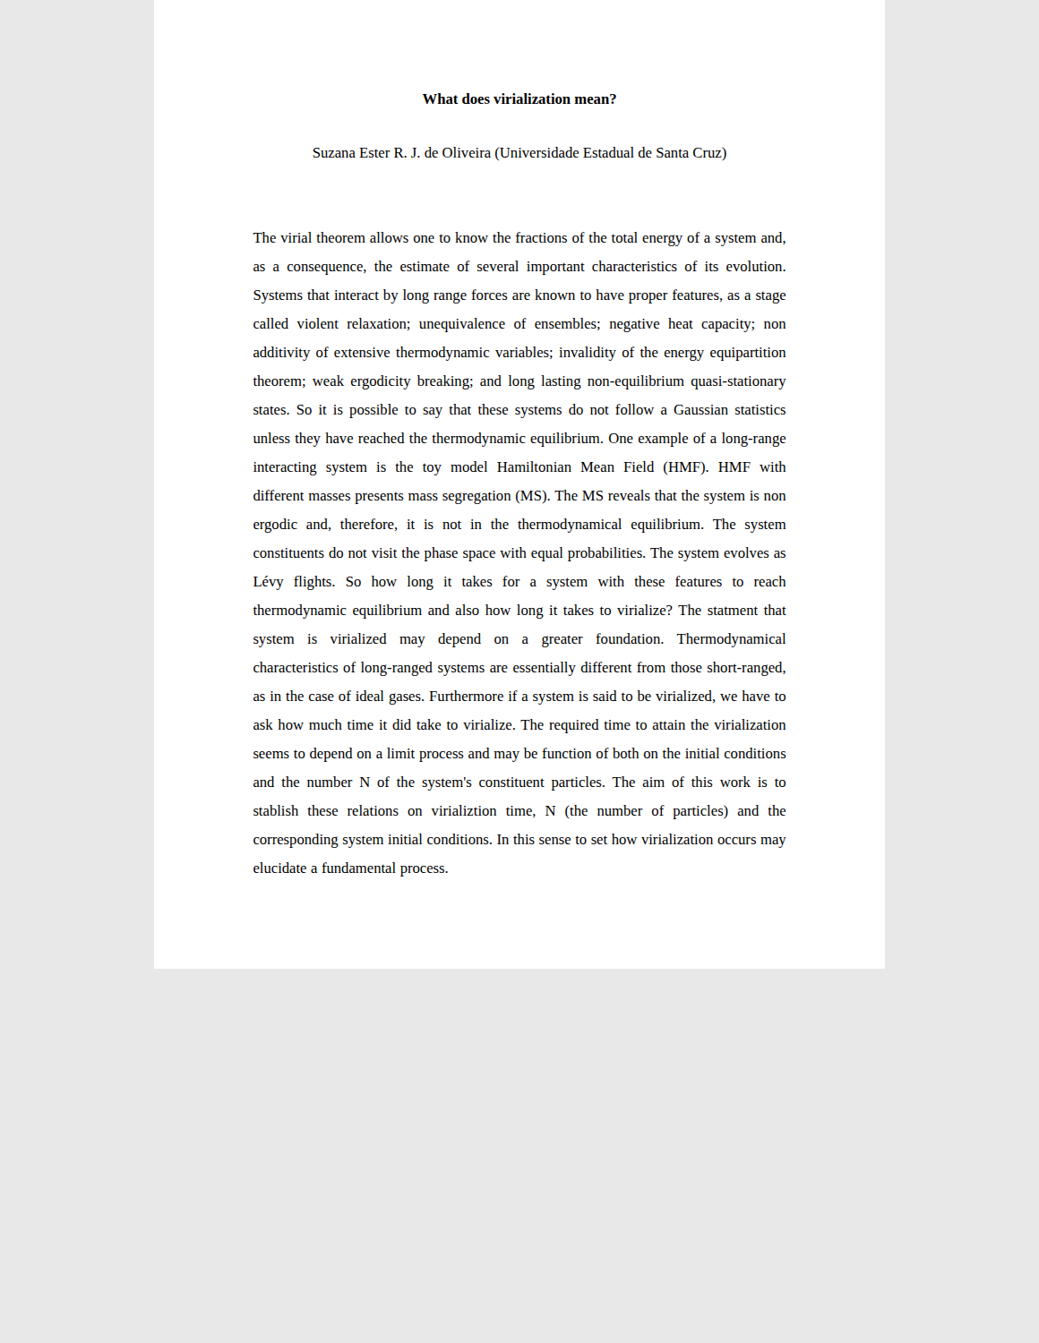What does virialization mean?
Suzana Ester R. J. de Oliveira (Universidade Estadual de Santa Cruz)
The virial theorem allows one to know the fractions of the total energy of a system and, as a consequence, the estimate of several important characteristics of its evolution. Systems that interact by long range forces are known to have proper features, as a stage called violent relaxation; unequivalence of ensembles; negative heat capacity; non additivity of extensive thermodynamic variables; invalidity of the energy equipartition theorem; weak ergodicity breaking; and long lasting non-equilibrium quasi-stationary states. So it is possible to say that these systems do not follow a Gaussian statistics unless they have reached the thermodynamic equilibrium. One example of a long-range interacting system is the toy model Hamiltonian Mean Field (HMF). HMF with different masses presents mass segregation (MS). The MS reveals that the system is non ergodic and, therefore, it is not in the thermodynamical equilibrium. The system constituents do not visit the phase space with equal probabilities. The system evolves as Lévy flights. So how long it takes for a system with these features to reach thermodynamic equilibrium and also how long it takes to virialize? The statment that system is virialized may depend on a greater foundation. Thermodynamical characteristics of long-ranged systems are essentially different from those short-ranged, as in the case of ideal gases. Furthermore if a system is said to be virialized, we have to ask how much time it did take to virialize. The required time to attain the virialization seems to depend on a limit process and may be function of both on the initial conditions and the number N of the system's constituent particles. The aim of this work is to stablish these relations on virializtion time, N (the number of particles) and the corresponding system initial conditions. In this sense to set how virialization occurs may elucidate a fundamental process.